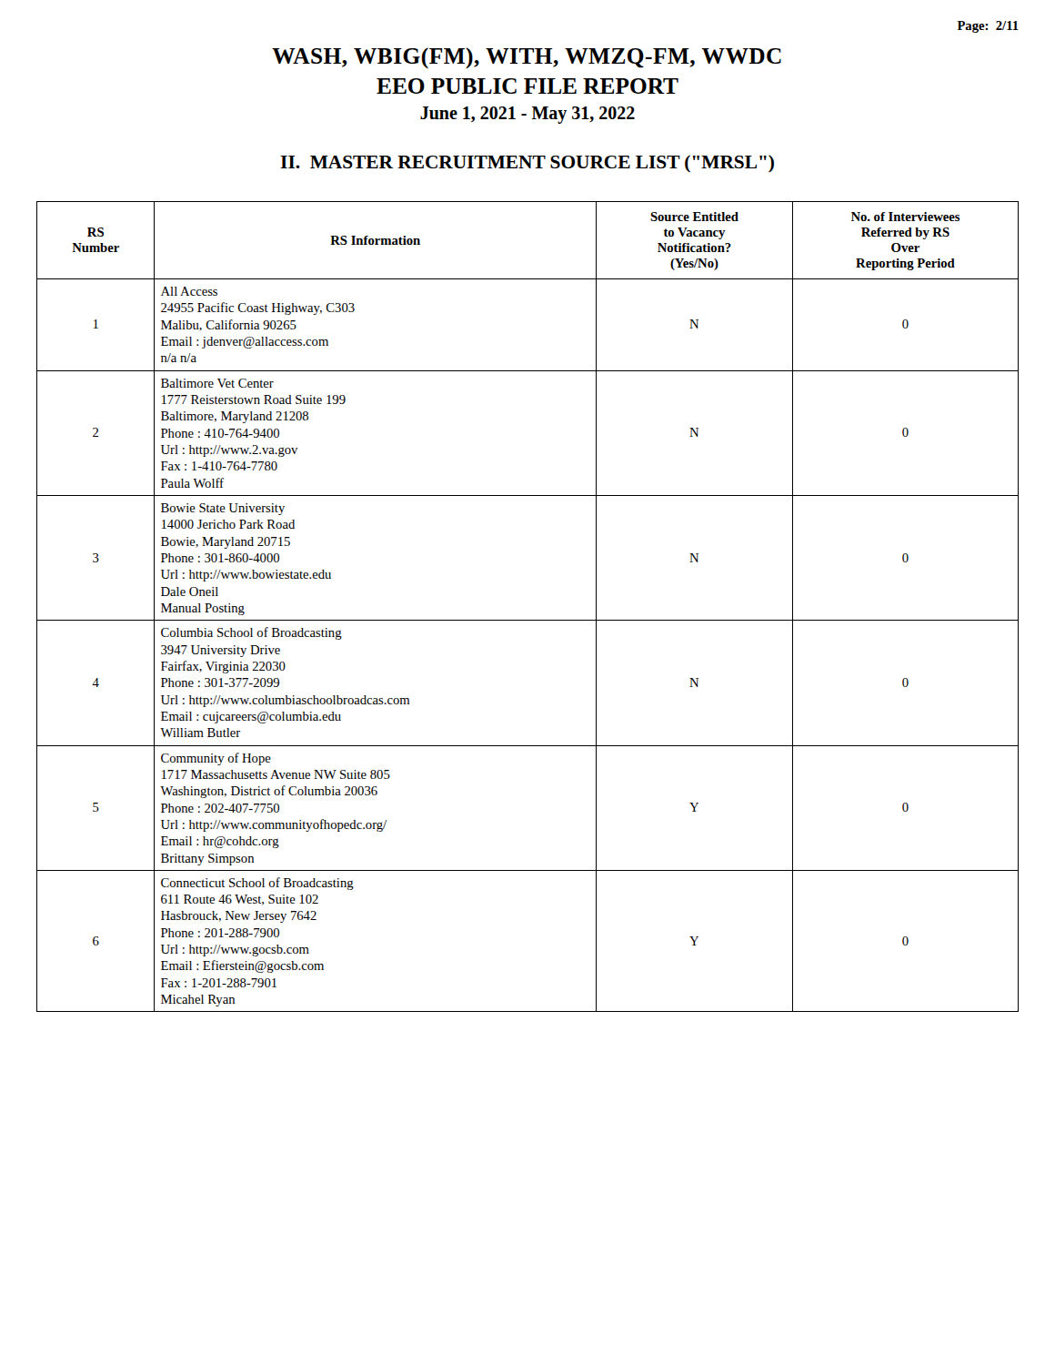Page: 2/11
WASH, WBIG(FM), WITH, WMZQ-FM, WWDC
EEO PUBLIC FILE REPORT
June 1, 2021 - May 31, 2022
II. MASTER RECRUITMENT SOURCE LIST ("MRSL")
| RS Number | RS Information | Source Entitled to Vacancy Notification? (Yes/No) | No. of Interviewees Referred by RS Over Reporting Period |
| --- | --- | --- | --- |
| 1 | All Access 24955 Pacific Coast Highway, C303 Malibu, California 90265 Email : jdenver@allaccess.com n/a n/a | N | 0 |
| 2 | Baltimore Vet Center 1777 Reisterstown Road Suite 199 Baltimore, Maryland 21208 Phone : 410-764-9400 Url : http://www.2.va.gov Fax : 1-410-764-7780 Paula Wolff | N | 0 |
| 3 | Bowie State University 14000 Jericho Park Road Bowie, Maryland 20715 Phone : 301-860-4000 Url : http://www.bowiestate.edu Dale Oneil Manual Posting | N | 0 |
| 4 | Columbia School of Broadcasting 3947 University Drive Fairfax, Virginia 22030 Phone : 301-377-2099 Url : http://www.columbiaschoolbroadcas.com Email : cujcareers@columbia.edu William Butler | N | 0 |
| 5 | Community of Hope 1717 Massachusetts Avenue NW Suite 805 Washington, District of Columbia 20036 Phone : 202-407-7750 Url : http://www.communityofhopedc.org/ Email : hr@cohdc.org Brittany Simpson | Y | 0 |
| 6 | Connecticut School of Broadcasting 611 Route 46 West, Suite 102 Hasbrouck, New Jersey 7642 Phone : 201-288-7900 Url : http://www.gocsb.com Email : Efierstein@gocsb.com Fax : 1-201-288-7901 Micahel Ryan | Y | 0 |